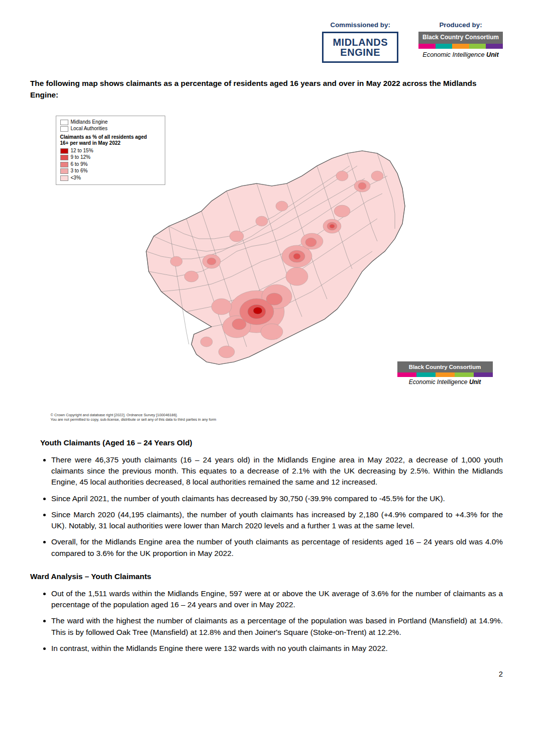Commissioned by:
MIDLANDS
ENGINE
Produced by:
Black Country Consortium
Economic Intelligence Unit
The following map shows claimants as a percentage of residents aged 16 years and over in May 2022 across the Midlands Engine:
Midlands Engine
Local Authorities
Claimants as % of all residents aged
16+ per ward in May 2022
12 to 15%
9 to 12%
6 to 9%
3 to 6%
<3%
Black Country Consortium
Economic Intelligence Unit
© Crown Copyright and database right [2022]. Ordnance Survey [100046186].
You are not permitted to copy, sub-license, distribute or sell any of this data to third parties in any form
Youth Claimants (Aged 16 – 24 Years Old)
There were 46,375 youth claimants (16 – 24 years old) in the Midlands Engine area in May 2022, a decrease of 1,000 youth claimants since the previous month. This equates to a decrease of 2.1% with the UK decreasing by 2.5%. Within the Midlands Engine, 45 local authorities decreased, 8 local authorities remained the same and 12 increased.
Since April 2021, the number of youth claimants has decreased by 30,750 (-39.9% compared to -45.5% for the UK).
Since March 2020 (44,195 claimants), the number of youth claimants has increased by 2,180 (+4.9% compared to +4.3% for the UK). Notably, 31 local authorities were lower than March 2020 levels and a further 1 was at the same level.
Overall, for the Midlands Engine area the number of youth claimants as percentage of residents aged 16 – 24 years old was 4.0% compared to 3.6% for the UK proportion in May 2022.
Ward Analysis – Youth Claimants
Out of the 1,511 wards within the Midlands Engine, 597 were at or above the UK average of 3.6% for the number of claimants as a percentage of the population aged 16 – 24 years and over in May 2022.
The ward with the highest the number of claimants as a percentage of the population was based in Portland (Mansfield) at 14.9%. This is by followed Oak Tree (Mansfield) at 12.8% and then Joiner's Square (Stoke-on-Trent) at 12.2%.
In contrast, within the Midlands Engine there were 132 wards with no youth claimants in May 2022.
2